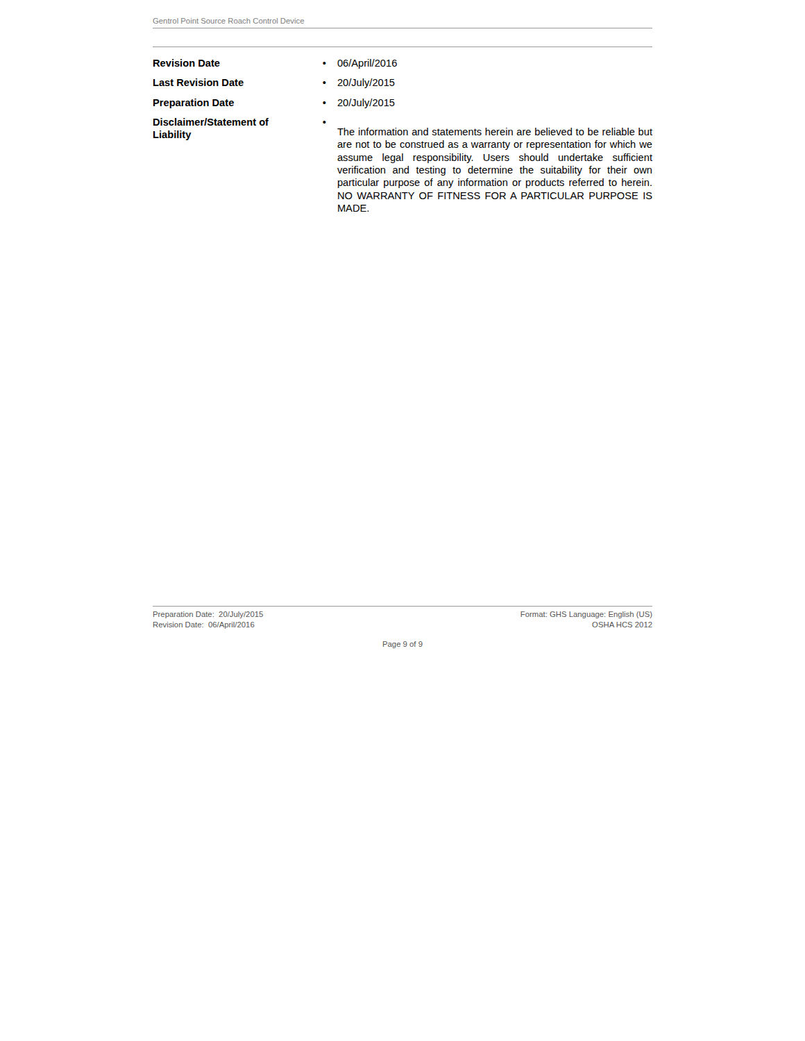Gentrol Point Source Roach Control Device
| Revision Date | • | 06/April/2016 |
| Last Revision Date | • | 20/July/2015 |
| Preparation Date | • | 20/July/2015 |
| Disclaimer/Statement of Liability | • | The information and statements herein are believed to be reliable but are not to be construed as a warranty or representation for which we assume legal responsibility. Users should undertake sufficient verification and testing to determine the suitability for their own particular purpose of any information or products referred to herein. NO WARRANTY OF FITNESS FOR A PARTICULAR PURPOSE IS MADE. |
Preparation Date: 20/July/2015
Revision Date: 06/April/2016
Format: GHS Language: English (US)
OSHA HCS 2012
Page 9 of 9